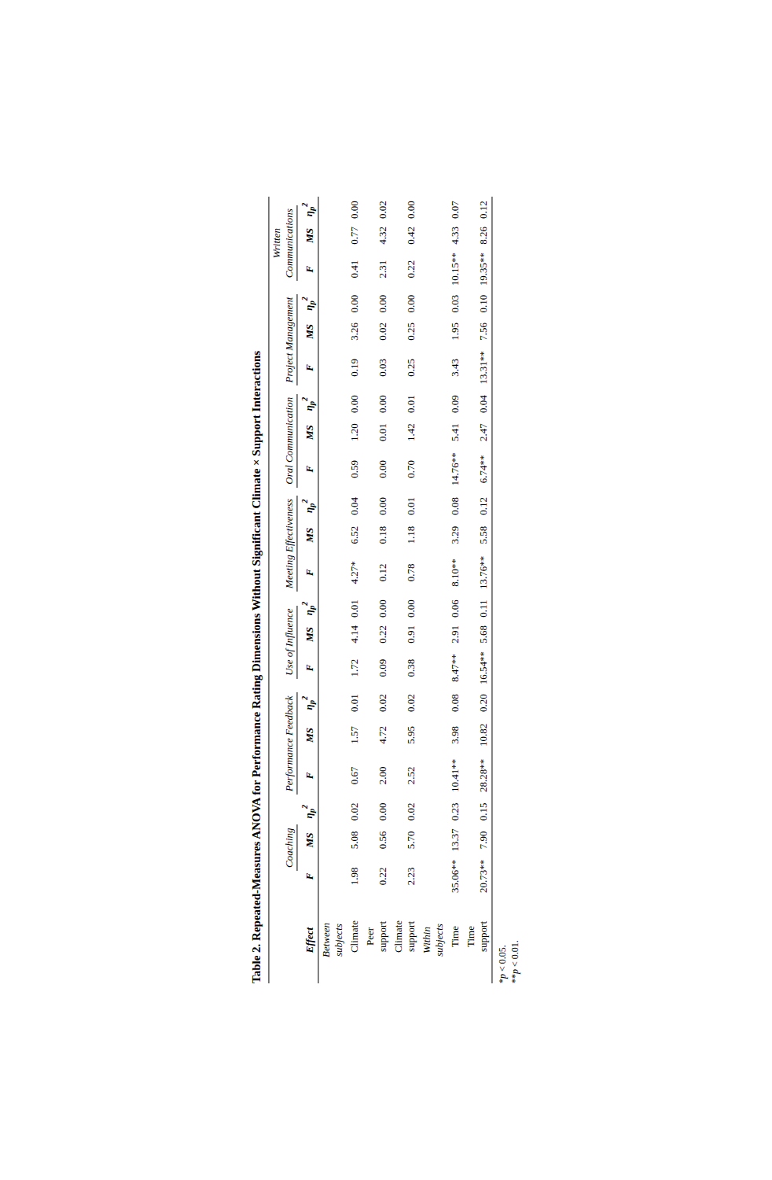Table 2. Repeated-Measures ANOVA for Performance Rating Dimensions Without Significant Climate × Support Interactions
| | Coaching | Performance Feedback | Use of Influence | Meeting Effectiveness | Oral Communication | Project Management | Written Communications |
| --- | --- | --- | --- | --- | --- | --- | --- |
| Effect | F | MS | η p 2 | F | MS | η p 2 | F | MS | η p 2 | F | MS | η p 2 | F | MS | η p 2 | F | MS | η p 2 | F | MS | η p 2 |
| Between subjects | |
| Climate | 1.98 | 5.08 | 0.02 | 0.67 | 1.57 | 0.01 | 1.72 | 4.14 | 0.01 | 4.27* | 6.52 | 0.04 | 0.59 | 1.20 | 0.00 | 0.19 | 3.26 | 0.00 | 0.41 | 0.77 | 0.00 |
| Peer support | 0.22 | 0.56 | 0.00 | 2.00 | 4.72 | 0.02 | 0.09 | 0.22 | 0.00 | 0.12 | 0.18 | 0.00 | 0.00 | 0.01 | 0.00 | 0.03 | 0.02 | 0.00 | 2.31 | 4.32 | 0.02 |
| Climate support | 2.23 | 5.70 | 0.02 | 2.52 | 5.95 | 0.02 | 0.38 | 0.91 | 0.00 | 0.78 | 1.18 | 0.01 | 0.70 | 1.42 | 0.01 | 0.25 | 0.25 | 0.00 | 0.22 | 0.42 | 0.00 |
| Within subjects | |
| Time | 35.06** | 13.37 | 0.23 | 10.41** | 3.98 | 0.08 | 8.47** | 2.91 | 0.06 | 8.10** | 3.29 | 0.08 | 14.76** | 5.41 | 0.09 | 3.43 | 1.95 | 0.03 | 10.15** | 4.33 | 0.07 |
| Time support | 20.73** | 7.90 | 0.15 | 28.28** | 10.82 | 0.20 | 16.54** | 5.68 | 0.11 | 13.76** | 5.58 | 0.12 | 6.74** | 2.47 | 0.04 | 13.31** | 7.56 | 0.10 | 19.35** | 8.26 | 0.12 |
*p < 0.05.
**p < 0.01.